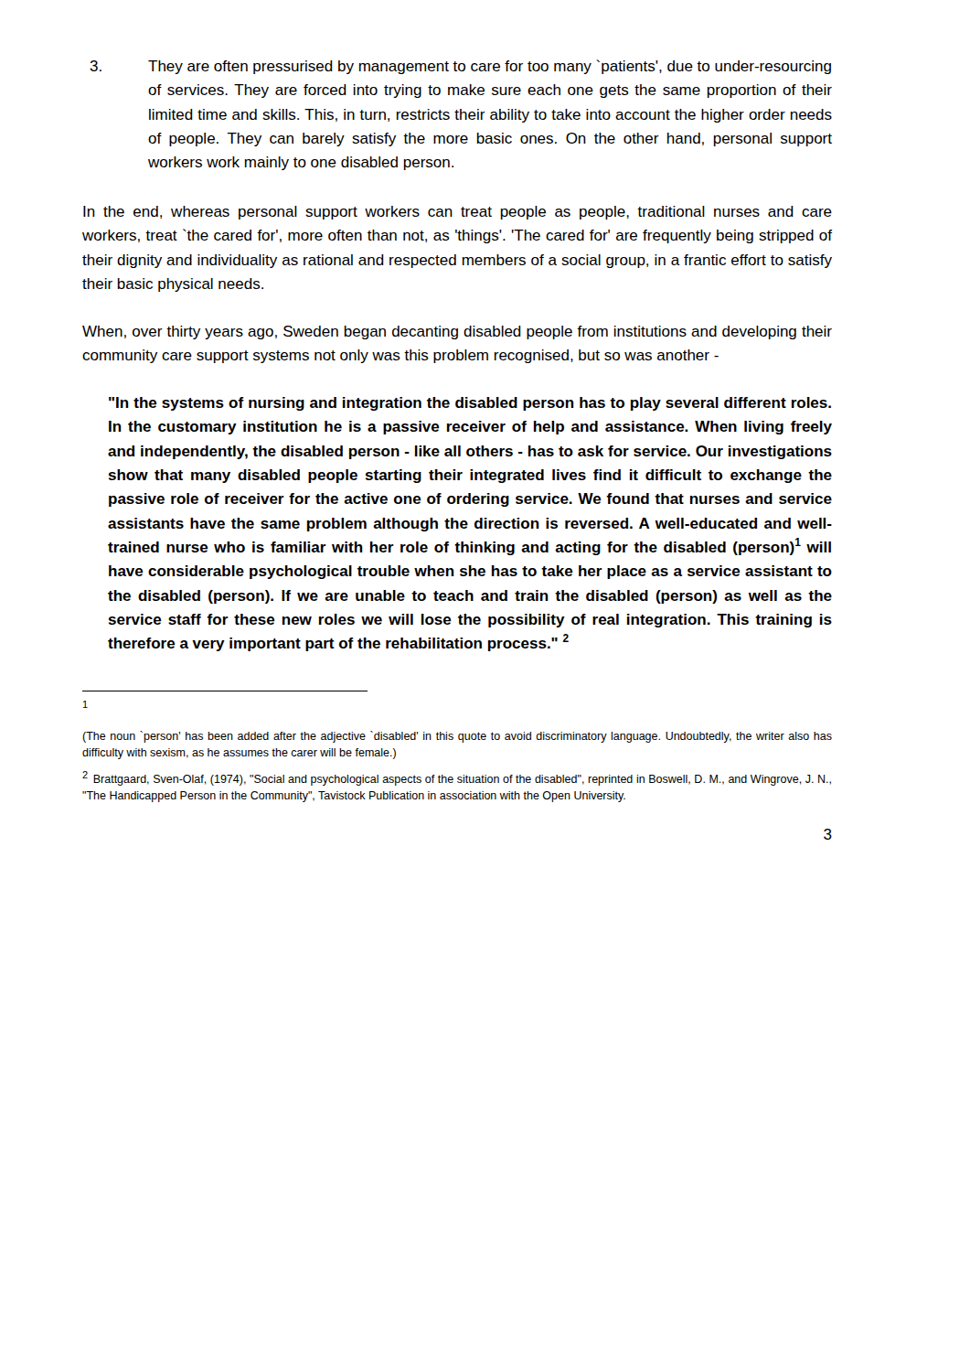3. They are often pressurised by management to care for too many `patients', due to under-resourcing of services. They are forced into trying to make sure each one gets the same proportion of their limited time and skills. This, in turn, restricts their ability to take into account the higher order needs of people. They can barely satisfy the more basic ones. On the other hand, personal support workers work mainly to one disabled person.
In the end, whereas personal support workers can treat people as people, traditional nurses and care workers, treat `the cared for', more often than not, as 'things'. 'The cared for' are frequently being stripped of their dignity and individuality as rational and respected members of a social group, in a frantic effort to satisfy their basic physical needs.
When, over thirty years ago, Sweden began decanting disabled people from institutions and developing their community care support systems not only was this problem recognised, but so was another -
"In the systems of nursing and integration the disabled person has to play several different roles. In the customary institution he is a passive receiver of help and assistance. When living freely and independently, the disabled person - like all others - has to ask for service. Our investigations show that many disabled people starting their integrated lives find it difficult to exchange the passive role of receiver for the active one of ordering service. We found that nurses and service assistants have the same problem although the direction is reversed. A well-educated and well-trained nurse who is familiar with her role of thinking and acting for the disabled (person)1 will have considerable psychological trouble when she has to take her place as a service assistant to the disabled (person). If we are unable to teach and train the disabled (person) as well as the service staff for these new roles we will lose the possibility of real integration. This training is therefore a very important part of the rehabilitation process." 2
1
(The noun `person' has been added after the adjective `disabled' in this quote to avoid discriminatory language. Undoubtedly, the writer also has difficulty with sexism, as he assumes the carer will be female.)
2 Brattgaard, Sven-Olaf, (1974), "Social and psychological aspects of the situation of the disabled", reprinted in Boswell, D. M., and Wingrove, J. N., "The Handicapped Person in the Community", Tavistock Publication in association with the Open University.
3